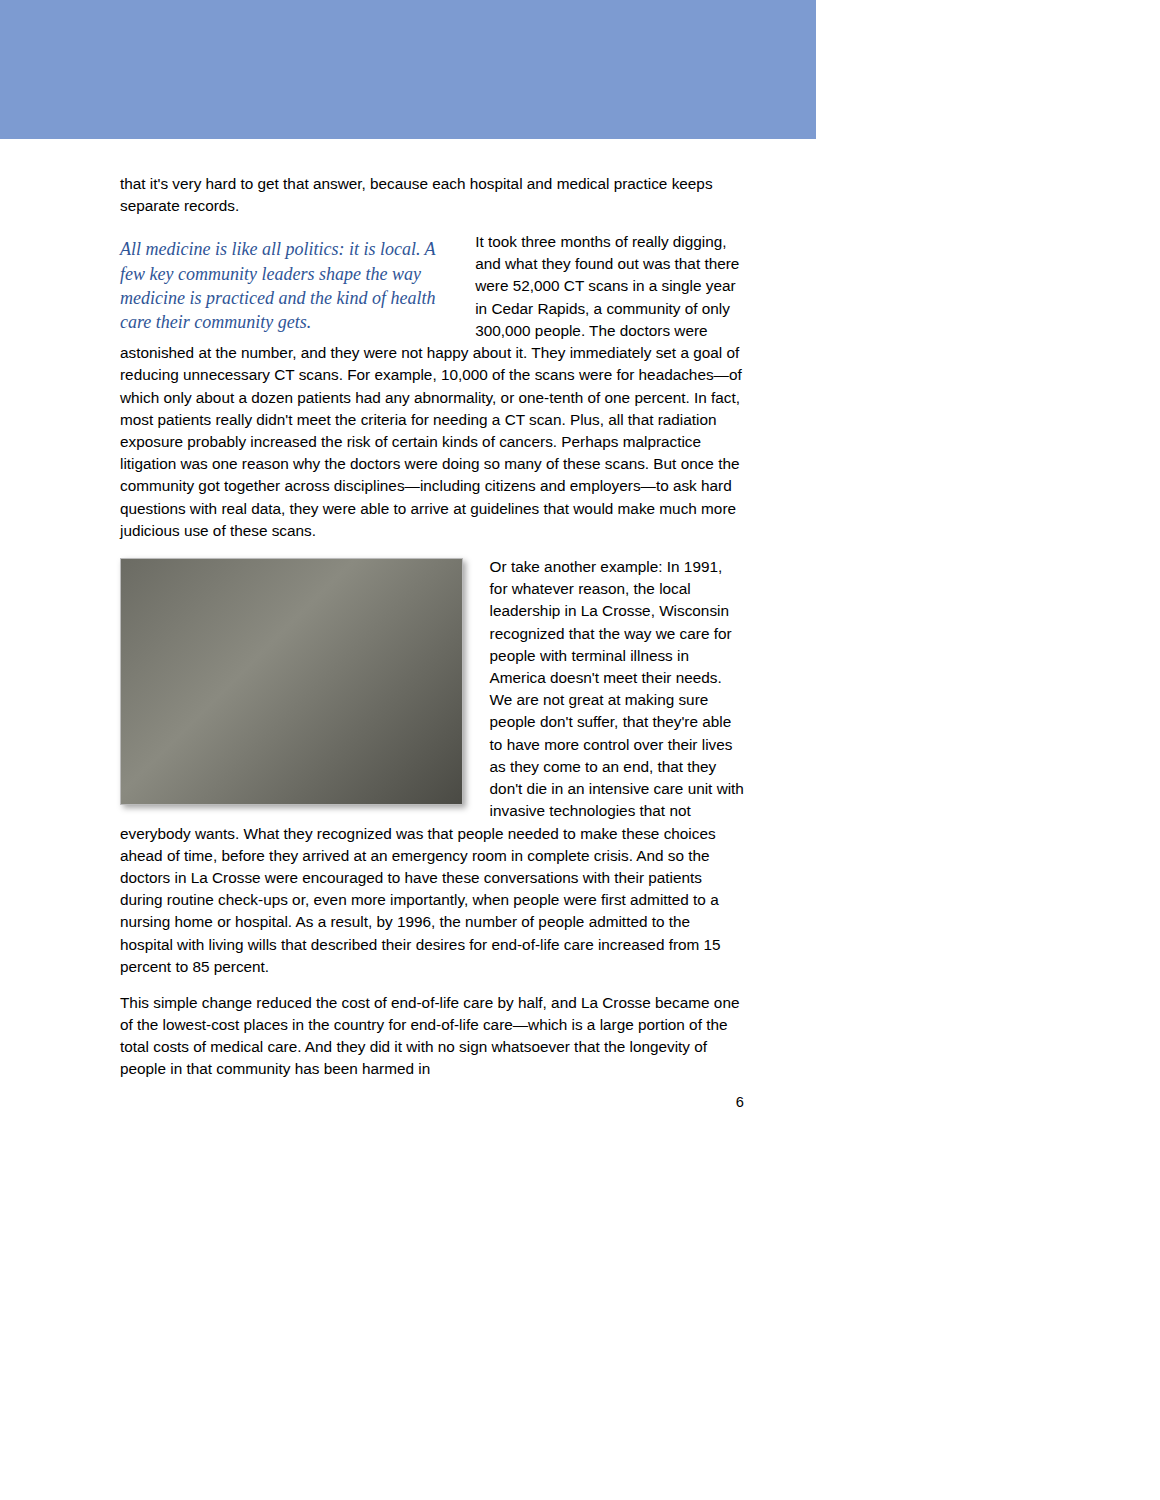that it's very hard to get that answer, because each hospital and medical practice keeps separate records.
All medicine is like all politics: it is local. A few key community leaders shape the way medicine is practiced and the kind of health care their community gets.
It took three months of really digging, and what they found out was that there were 52,000 CT scans in a single year in Cedar Rapids, a community of only 300,000 people. The doctors were astonished at the number, and they were not happy about it. They immediately set a goal of reducing unnecessary CT scans. For example, 10,000 of the scans were for headaches—of which only about a dozen patients had any abnormality, or one-tenth of one percent. In fact, most patients really didn't meet the criteria for needing a CT scan. Plus, all that radiation exposure probably increased the risk of certain kinds of cancers. Perhaps malpractice litigation was one reason why the doctors were doing so many of these scans. But once the community got together across disciplines—including citizens and employers—to ask hard questions with real data, they were able to arrive at guidelines that would make much more judicious use of these scans.
Or take another example: In 1991, for whatever reason, the local leadership in La Crosse, Wisconsin recognized that the way we care for people with terminal illness in America doesn't meet their needs. We are not great at making sure people don't suffer, that they're able to have more control over their lives as they come to an end, that they don't die in an intensive care unit with invasive technologies that not everybody wants. What they recognized was that people needed to make these choices ahead of time, before they arrived at an emergency room in complete crisis. And so the doctors in La Crosse were encouraged to have these conversations with their patients during routine check-ups or, even more importantly, when people were first admitted to a nursing home or hospital. As a result, by 1996, the number of people admitted to the hospital with living wills that described their desires for end-of-life care increased from 15 percent to 85 percent.
This simple change reduced the cost of end-of-life care by half, and La Crosse became one of the lowest-cost places in the country for end-of-life care—which is a large portion of the total costs of medical care. And they did it with no sign whatsoever that the longevity of people in that community has been harmed in
6